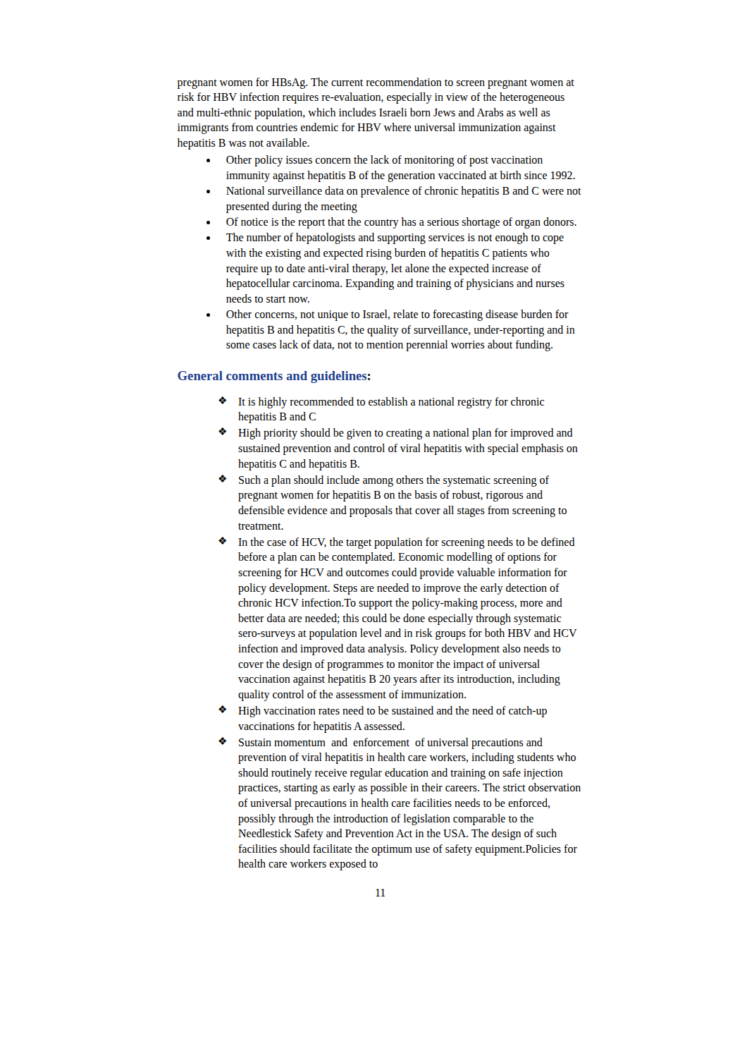pregnant women for HBsAg. The current recommendation to screen pregnant women at risk for HBV infection requires re-evaluation, especially in view of the heterogeneous and multi-ethnic population, which includes Israeli born Jews and Arabs as well as immigrants from countries endemic for HBV where universal immunization against hepatitis B was not available.
Other policy issues concern the lack of monitoring of post vaccination immunity against hepatitis B of the generation vaccinated at birth since 1992.
National surveillance data on prevalence of chronic hepatitis B and C were not presented during the meeting
Of notice is the report that the country has a serious shortage of organ donors.
The number of hepatologists and supporting services is not enough to cope with the existing and expected rising burden of hepatitis C patients who require up to date anti-viral therapy, let alone the expected increase of hepatocellular carcinoma. Expanding and training of physicians and nurses needs to start now.
Other concerns, not unique to Israel, relate to forecasting disease burden for hepatitis B and hepatitis C, the quality of surveillance, under-reporting and in some cases lack of data, not to mention perennial worries about funding.
General comments and guidelines:
It is highly recommended to establish a national registry for chronic hepatitis B and C
High priority should be given to creating a national plan for improved and sustained prevention and control of viral hepatitis with special emphasis on hepatitis C and hepatitis B.
Such a plan should include among others the systematic screening of pregnant women for hepatitis B on the basis of robust, rigorous and defensible evidence and proposals that cover all stages from screening to treatment.
In the case of HCV, the target population for screening needs to be defined before a plan can be contemplated. Economic modelling of options for screening for HCV and outcomes could provide valuable information for policy development. Steps are needed to improve the early detection of chronic HCV infection.To support the policy-making process, more and better data are needed; this could be done especially through systematic sero-surveys at population level and in risk groups for both HBV and HCV infection and improved data analysis. Policy development also needs to cover the design of programmes to monitor the impact of universal vaccination against hepatitis B 20 years after its introduction, including quality control of the assessment of immunization.
High vaccination rates need to be sustained and the need of catch-up vaccinations for hepatitis A assessed.
Sustain momentum and enforcement of universal precautions and prevention of viral hepatitis in health care workers, including students who should routinely receive regular education and training on safe injection practices, starting as early as possible in their careers. The strict observation of universal precautions in health care facilities needs to be enforced, possibly through the introduction of legislation comparable to the Needlestick Safety and Prevention Act in the USA. The design of such facilities should facilitate the optimum use of safety equipment.Policies for health care workers exposed to
11